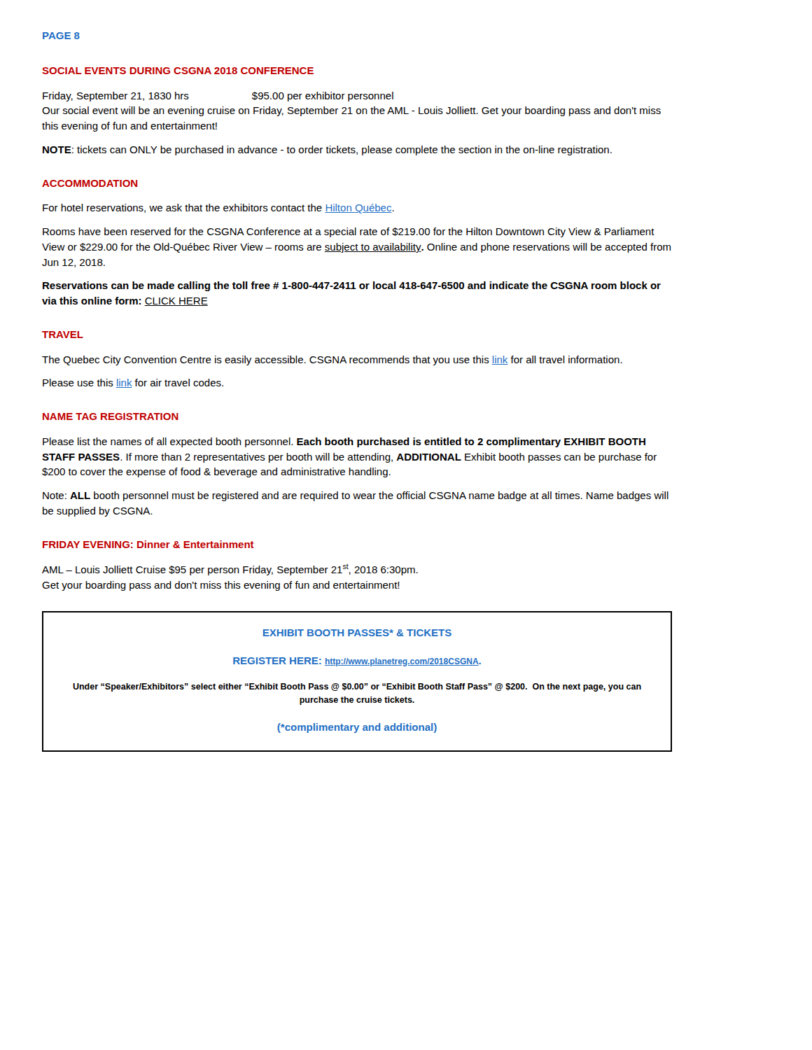PAGE 8
SOCIAL EVENTS DURING CSGNA 2018 CONFERENCE
Friday, September 21, 1830 hrs $95.00 per exhibitor personnel
Our social event will be an evening cruise on Friday, September 21 on the AML - Louis Jolliett. Get your boarding pass and don't miss this evening of fun and entertainment!
NOTE: tickets can ONLY be purchased in advance - to order tickets, please complete the section in the on-line registration.
ACCOMMODATION
For hotel reservations, we ask that the exhibitors contact the Hilton Québec.
Rooms have been reserved for the CSGNA Conference at a special rate of $219.00 for the Hilton Downtown City View & Parliament View or $229.00 for the Old-Québec River View – rooms are subject to availability. Online and phone reservations will be accepted from Jun 12, 2018.
Reservations can be made calling the toll free # 1-800-447-2411 or local 418-647-6500 and indicate the CSGNA room block or via this online form: CLICK HERE
TRAVEL
The Quebec City Convention Centre is easily accessible. CSGNA recommends that you use this link for all travel information.
Please use this link for air travel codes.
NAME TAG REGISTRATION
Please list the names of all expected booth personnel. Each booth purchased is entitled to 2 complimentary EXHIBIT BOOTH STAFF PASSES. If more than 2 representatives per booth will be attending, ADDITIONAL Exhibit booth passes can be purchase for $200 to cover the expense of food & beverage and administrative handling.
Note: ALL booth personnel must be registered and are required to wear the official CSGNA name badge at all times. Name badges will be supplied by CSGNA.
FRIDAY EVENING: Dinner & Entertainment
AML – Louis Jolliett Cruise $95 per person Friday, September 21st, 2018 6:30pm.
Get your boarding pass and don't miss this evening of fun and entertainment!
EXHIBIT BOOTH PASSES* & TICKETS
REGISTER HERE: http://www.planetreg.com/2018CSGNA.
Under “Speaker/Exhibitors” select either “Exhibit Booth Pass @ $0.00” or “Exhibit Booth Staff Pass” @ $200. On the next page, you can purchase the cruise tickets.
(*complimentary and additional)